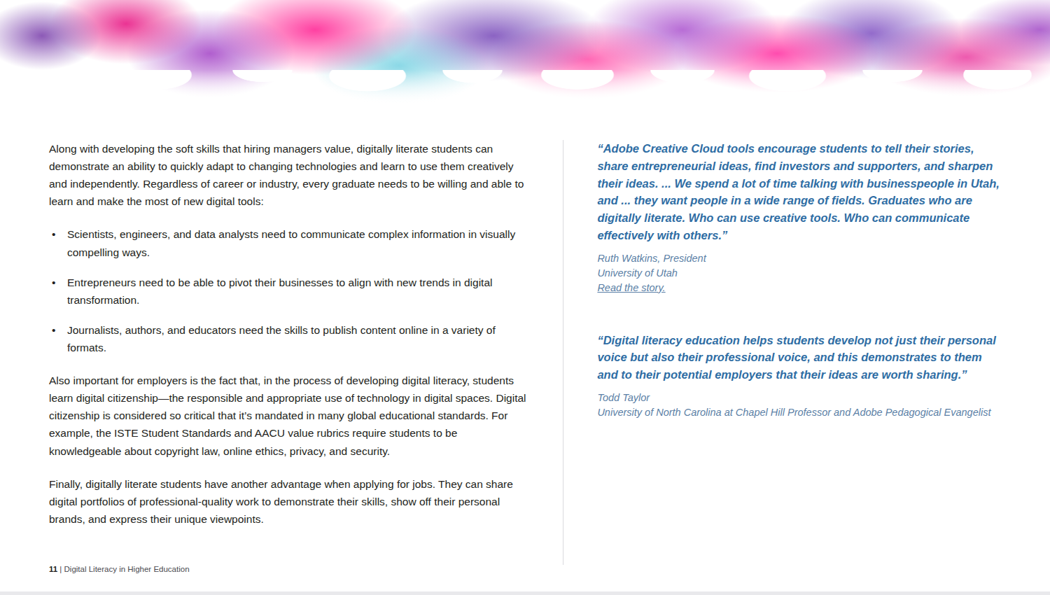Along with developing the soft skills that hiring managers value, digitally literate students can demonstrate an ability to quickly adapt to changing technologies and learn to use them creatively and independently. Regardless of career or industry, every graduate needs to be willing and able to learn and make the most of new digital tools:
Scientists, engineers, and data analysts need to communicate complex information in visually compelling ways.
Entrepreneurs need to be able to pivot their businesses to align with new trends in digital transformation.
Journalists, authors, and educators need the skills to publish content online in a variety of formats.
Also important for employers is the fact that, in the process of developing digital literacy, students learn digital citizenship—the responsible and appropriate use of technology in digital spaces. Digital citizenship is considered so critical that it’s mandated in many global educational standards. For example, the ISTE Student Standards and AACU value rubrics require students to be knowledgeable about copyright law, online ethics, privacy, and security.
Finally, digitally literate students have another advantage when applying for jobs. They can share digital portfolios of professional-quality work to demonstrate their skills, show off their personal brands, and express their unique viewpoints.
“Adobe Creative Cloud tools encourage students to tell their stories, share entrepreneurial ideas, find investors and supporters, and sharpen their ideas. ... We spend a lot of time talking with businesspeople in Utah, and ... they want people in a wide range of fields. Graduates who are digitally literate. Who can use creative tools. Who can communicate effectively with others.”
Ruth Watkins, President
University of Utah
Read the story.
“Digital literacy education helps students develop not just their personal voice but also their professional voice, and this demonstrates to them and to their potential employers that their ideas are worth sharing.”
Todd Taylor
University of North Carolina at Chapel Hill Professor and Adobe Pedagogical Evangelist
11 | Digital Literacy in Higher Education